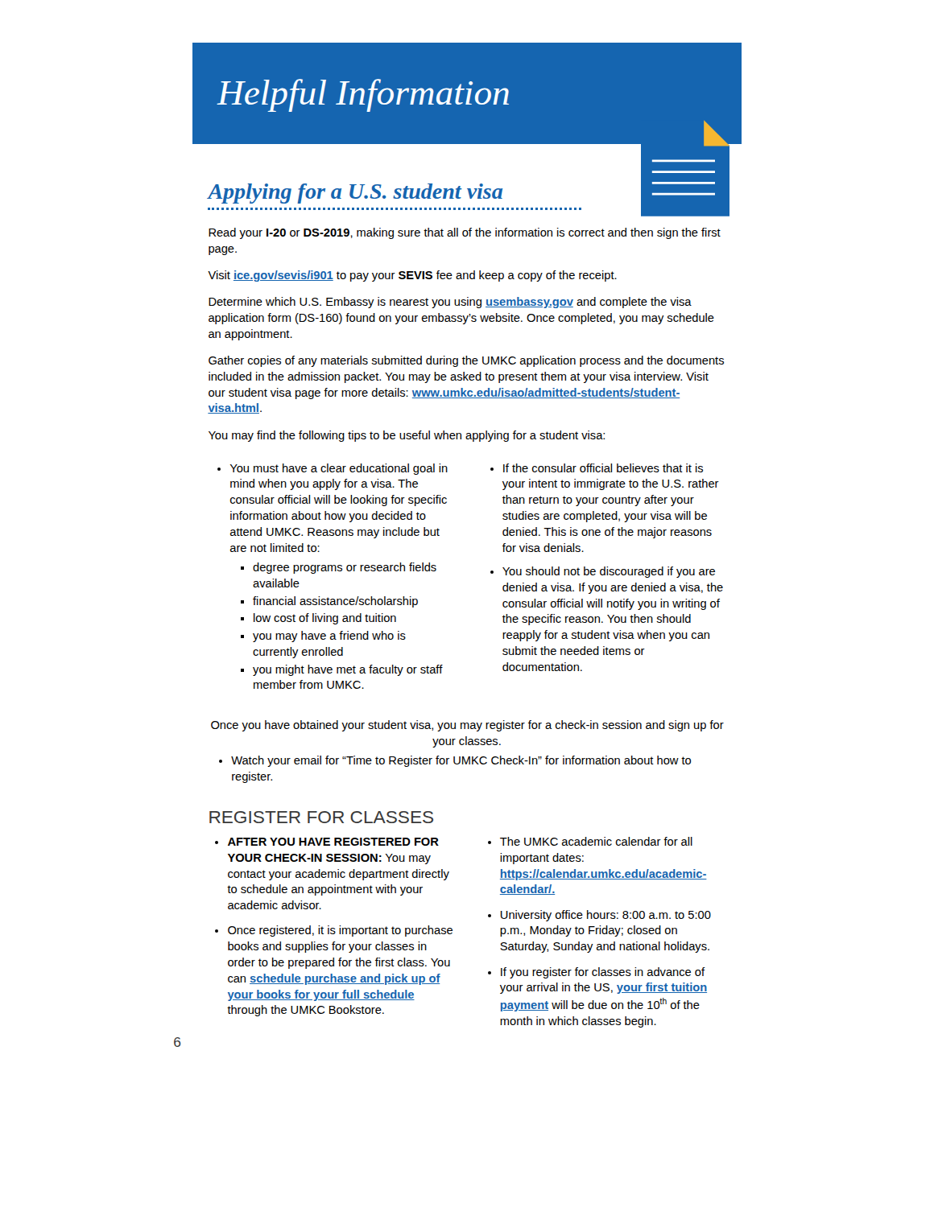Helpful Information
Applying for a U.S. student visa
Read your I-20 or DS-2019, making sure that all of the information is correct and then sign the first page.
Visit ice.gov/sevis/i901 to pay your SEVIS fee and keep a copy of the receipt.
Determine which U.S. Embassy is nearest you using usembassy.gov and complete the visa application form (DS-160) found on your embassy’s website. Once completed, you may schedule an appointment.
Gather copies of any materials submitted during the UMKC application process and the documents included in the admission packet. You may be asked to present them at your visa interview. Visit our student visa page for more details: www.umkc.edu/isao/admitted-students/student-visa.html.
You may find the following tips to be useful when applying for a student visa:
You must have a clear educational goal in mind when you apply for a visa. The consular official will be looking for specific information about how you decided to attend UMKC. Reasons may include but are not limited to:
degree programs or research fields available
financial assistance/scholarship
low cost of living and tuition
you may have a friend who is currently enrolled
you might have met a faculty or staff member from UMKC.
If the consular official believes that it is your intent to immigrate to the U.S. rather than return to your country after your studies are completed, your visa will be denied. This is one of the major reasons for visa denials.
You should not be discouraged if you are denied a visa. If you are denied a visa, the consular official will notify you in writing of the specific reason. You then should reapply for a student visa when you can submit the needed items or documentation.
Once you have obtained your student visa, you may register for a check-in session and sign up for your classes.
Watch your email for “Time to Register for UMKC Check-In” for information about how to register.
REGISTER FOR CLASSES
AFTER YOU HAVE REGISTERED FOR YOUR CHECK-IN SESSION: You may contact your academic department directly to schedule an appointment with your academic advisor.
Once registered, it is important to purchase books and supplies for your classes in order to be prepared for the first class. You can schedule purchase and pick up of your books for your full schedule through the UMKC Bookstore.
The UMKC academic calendar for all important dates: https://calendar.umkc.edu/academic-calendar/.
University office hours: 8:00 a.m. to 5:00 p.m., Monday to Friday; closed on Saturday, Sunday and national holidays.
If you register for classes in advance of your arrival in the US, your first tuition payment will be due on the 10th of the month in which classes begin.
6